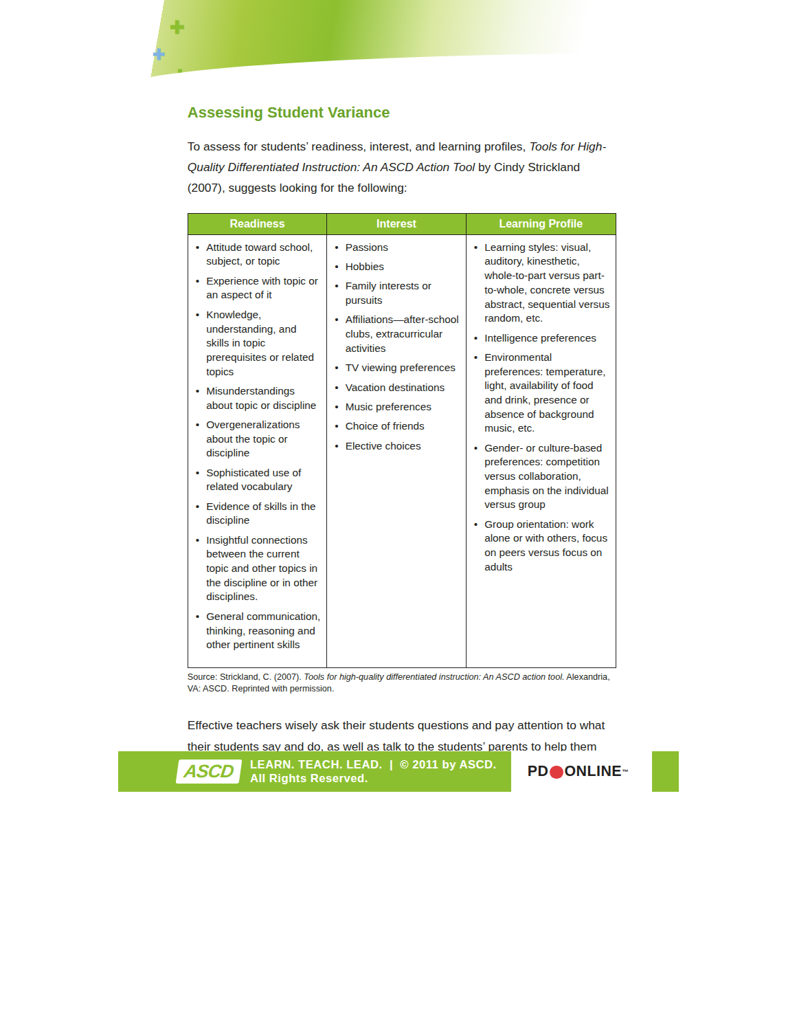✚ ✚ ✚
Differentiated Instruction: An Introduction > Module 4 > Reading: Key Elements of Differentiated Instruction Page | 6
Assessing Student Variance
To assess for students’ readiness, interest, and learning profiles, Tools for High-Quality Differentiated Instruction: An ASCD Action Tool by Cindy Strickland (2007), suggests looking for the following:
| Readiness | Interest | Learning Profile |
| --- | --- | --- |
| Attitude toward school, subject, or topic Experience with topic or an aspect of it Knowledge, understanding, and skills in topic prerequisites or related topics Misunderstandings about topic or discipline Overgeneralizations about the topic or discipline Sophisticated use of related vocabulary Evidence of skills in the discipline Insightful connections between the current topic and other topics in the discipline or in other disciplines. General communication, thinking, reasoning and other pertinent skills | Passions Hobbies Family interests or pursuits Affiliations—after-school clubs, extracurricular activities TV viewing preferences Vacation destinations Music preferences Choice of friends Elective choices | Learning styles: visual, auditory, kinesthetic, whole-to-part versus part-to-whole, concrete versus abstract, sequential versus random, etc. Intelligence preferences Environmental preferences: temperature, light, availability of food and drink, presence or absence of background music, etc. Gender- or culture-based preferences: competition versus collaboration, emphasis on the individual versus group Group orientation: work alone or with others, focus on peers versus focus on adults |
Source: Strickland, C. (2007). Tools for high-quality differentiated instruction: An ASCD action tool. Alexandria, VA: ASCD. Reprinted with permission.
Effective teachers wisely ask their students questions and pay attention to what their students say and do, as well as talk to the students’ parents to help them know their students as learners.
ASCD LEARN. TEACH. LEAD. | © 2011 by ASCD. All Rights Reserved.
PD ONLINE™